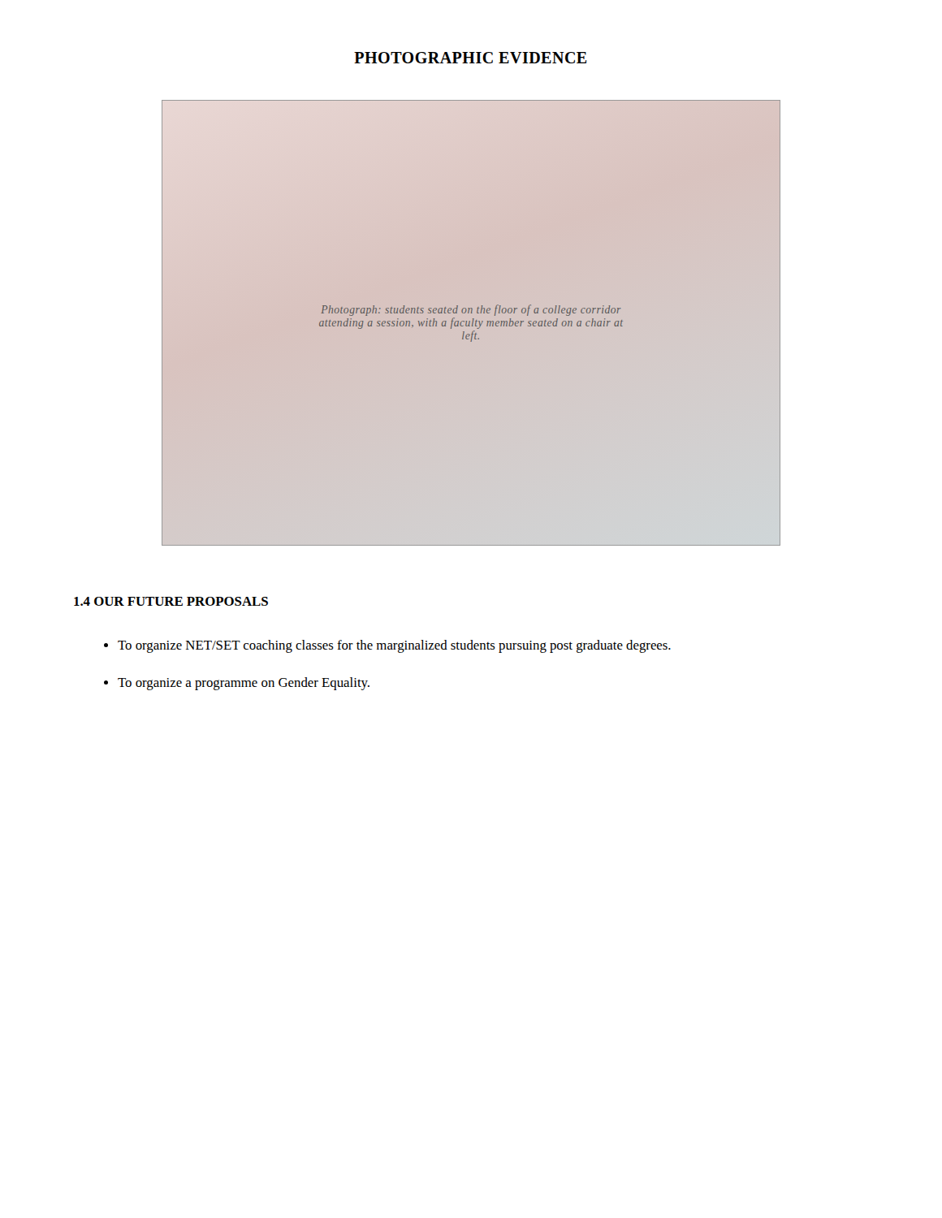PHOTOGRAPHIC EVIDENCE
Photograph: students seated on the floor of a college corridor attending a session, with a faculty member seated on a chair at left.
1.4 OUR FUTURE PROPOSALS
To organize NET/SET coaching classes for the marginalized students pursuing post graduate degrees.
To organize a programme on Gender Equality.